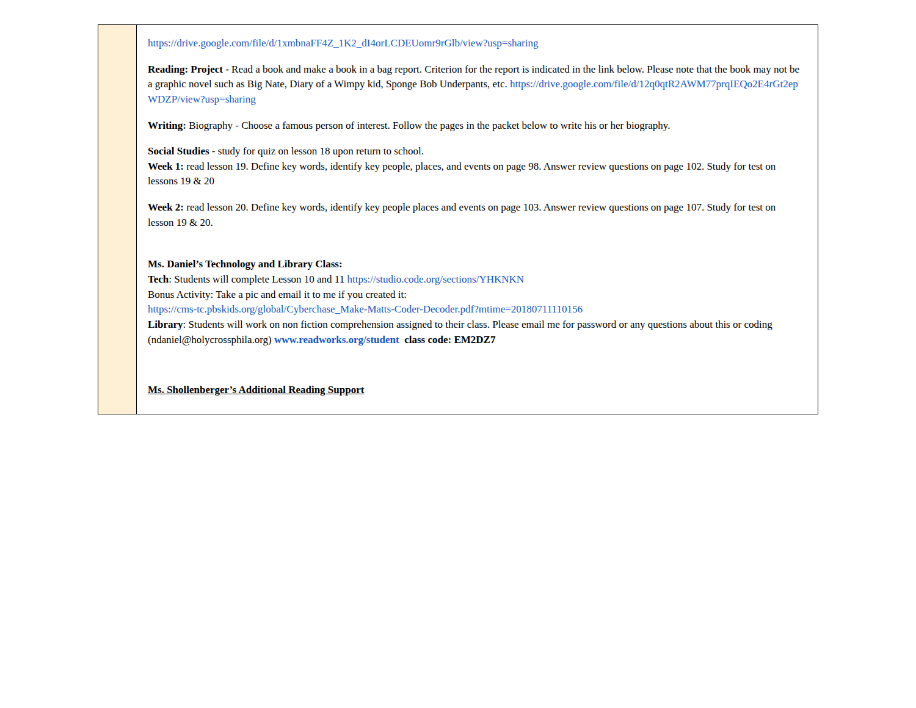| | https://drive.google.com/file/d/1xmbnaFF4Z_1K2_dI4orLCDEUomr9rGlb/view?usp=sharing Reading: Project - Read a book and make a book in a bag report. Criterion for the report is indicated in the link below. Please note that the book may not be a graphic novel such as Big Nate, Diary of a Wimpy kid, Sponge Bob Underpants, etc. https://drive.google.com/file/d/12q0qtR2AWM77prqIEQo2E4rGt2epWDZP/view?usp=sharing Writing: Biography - Choose a famous person of interest. Follow the pages in the packet below to write his or her biography. Social Studies - study for quiz on lesson 18 upon return to school. Week 1: read lesson 19. Define key words, identify key people, places, and events on page 98. Answer review questions on page 102. Study for test on lessons 19 & 20 Week 2: read lesson 20. Define key words, identify key people places and events on page 103. Answer review questions on page 107. Study for test on lesson 19 & 20. Ms. Daniel’s Technology and Library Class: Tech : Students will complete Lesson 10 and 11 https://studio.code.org/sections/YHKNKN Bonus Activity: Take a pic and email it to me if you created it: https://cms-tc.pbskids.org/global/Cyberchase_Make-Matts-Coder-Decoder.pdf?mtime=20180711110156 Library : Students will work on non fiction comprehension assigned to their class. Please email me for password or any questions about this or coding (ndaniel@holycrossphila.org) www.readworks.org/student class code: EM2DZ7 Ms. Shollenberger’s Additional Reading Support |